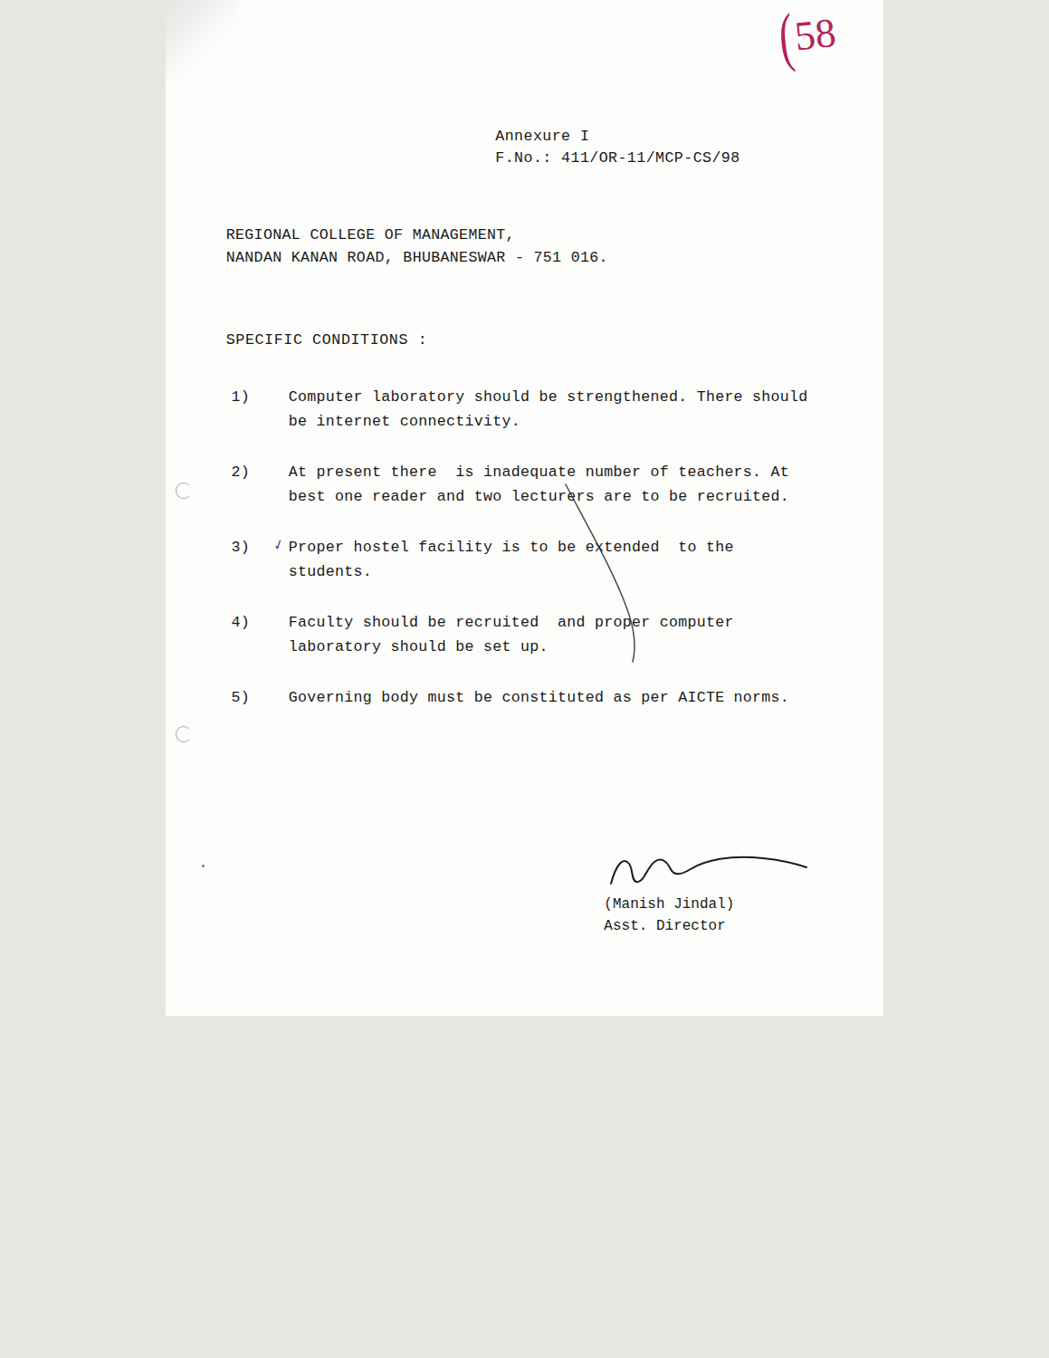(58
Annexure I
F.No.: 411/OR-11/MCP-CS/98
REGIONAL COLLEGE OF MANAGEMENT,
NANDAN KANAN ROAD, BHUBANESWAR - 751 016.
SPECIFIC CONDITIONS :
1) Computer laboratory should be strengthened. There should be internet connectivity.
2) At present there is inadequate number of teachers. At best one reader and two lecturers are to be recruited.
3) ✓ Proper hostel facility is to be extended to the students.
4) Faculty should be recruited and proper computer laboratory should be set up.
5) Governing body must be constituted as per AICTE norms.
(Manish Jindal)
Asst. Director